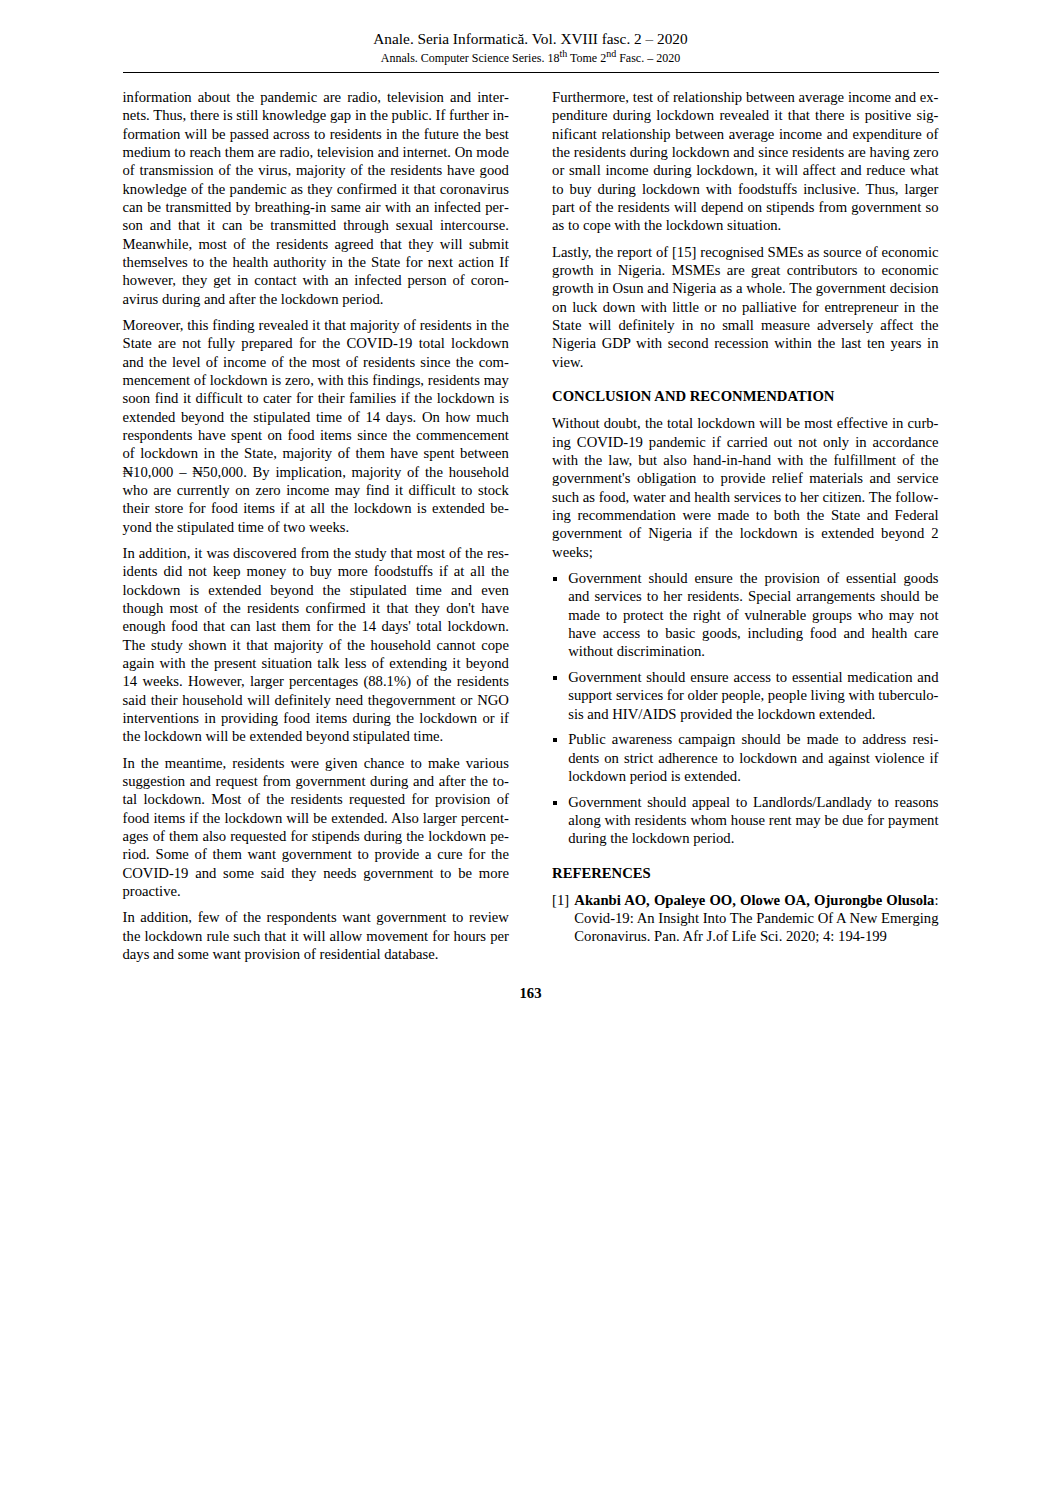Anale. Seria Informatică. Vol. XVIII fasc. 2 – 2020
Annals. Computer Science Series. 18th Tome 2nd Fasc. – 2020
information about the pandemic are radio, television and internets. Thus, there is still knowledge gap in the public. If further information will be passed across to residents in the future the best medium to reach them are radio, television and internet. On mode of transmission of the virus, majority of the residents have good knowledge of the pandemic as they confirmed it that coronavirus can be transmitted by breathing-in same air with an infected person and that it can be transmitted through sexual intercourse. Meanwhile, most of the residents agreed that they will submit themselves to the health authority in the State for next action If however, they get in contact with an infected person of coronavirus during and after the lockdown period.
Moreover, this finding revealed it that majority of residents in the State are not fully prepared for the COVID-19 total lockdown and the level of income of the most of residents since the commencement of lockdown is zero, with this findings, residents may soon find it difficult to cater for their families if the lockdown is extended beyond the stipulated time of 14 days. On how much respondents have spent on food items since the commencement of lockdown in the State, majority of them have spent between ₦10,000 – ₦50,000. By implication, majority of the household who are currently on zero income may find it difficult to stock their store for food items if at all the lockdown is extended beyond the stipulated time of two weeks.
In addition, it was discovered from the study that most of the residents did not keep money to buy more foodstuffs if at all the lockdown is extended beyond the stipulated time and even though most of the residents confirmed it that they don't have enough food that can last them for the 14 days' total lockdown. The study shown it that majority of the household cannot cope again with the present situation talk less of extending it beyond 14 weeks. However, larger percentages (88.1%) of the residents said their household will definitely need thegovernment or NGO interventions in providing food items during the lockdown or if the lockdown will be extended beyond stipulated time.
In the meantime, residents were given chance to make various suggestion and request from government during and after the total lockdown. Most of the residents requested for provision of food items if the lockdown will be extended. Also larger percentages of them also requested for stipends during the lockdown period. Some of them want government to provide a cure for the COVID-19 and some said they needs government to be more proactive.
In addition, few of the respondents want government to review the lockdown rule such that it will allow movement for hours per days and some want provision of residential database.
Furthermore, test of relationship between average income and expenditure during lockdown revealed it that there is positive significant relationship between average income and expenditure of the residents during lockdown and since residents are having zero or small income during lockdown, it will affect and reduce what to buy during lockdown with foodstuffs inclusive. Thus, larger part of the residents will depend on stipends from government so as to cope with the lockdown situation.
Lastly, the report of [15] recognised SMEs as source of economic growth in Nigeria. MSMEs are great contributors to economic growth in Osun and Nigeria as a whole. The government decision on luck down with little or no palliative for entrepreneur in the State will definitely in no small measure adversely affect the Nigeria GDP with second recession within the last ten years in view.
CONCLUSION AND RECONMENDATION
Without doubt, the total lockdown will be most effective in curbing COVID-19 pandemic if carried out not only in accordance with the law, but also hand-in-hand with the fulfillment of the government's obligation to provide relief materials and service such as food, water and health services to her citizen. The following recommendation were made to both the State and Federal government of Nigeria if the lockdown is extended beyond 2 weeks;
Government should ensure the provision of essential goods and services to her residents. Special arrangements should be made to protect the right of vulnerable groups who may not have access to basic goods, including food and health care without discrimination.
Government should ensure access to essential medication and support services for older people, people living with tuberculosis and HIV/AIDS provided the lockdown extended.
Public awareness campaign should be made to address residents on strict adherence to lockdown and against violence if lockdown period is extended.
Government should appeal to Landlords/Landlady to reasons along with residents whom house rent may be due for payment during the lockdown period.
REFERENCES
[1] Akanbi AO, Opaleye OO, Olowe OA, Ojurongbe Olusola: Covid-19: An Insight Into The Pandemic Of A New Emerging Coronavirus. Pan. Afr J.of Life Sci. 2020; 4: 194-199
163